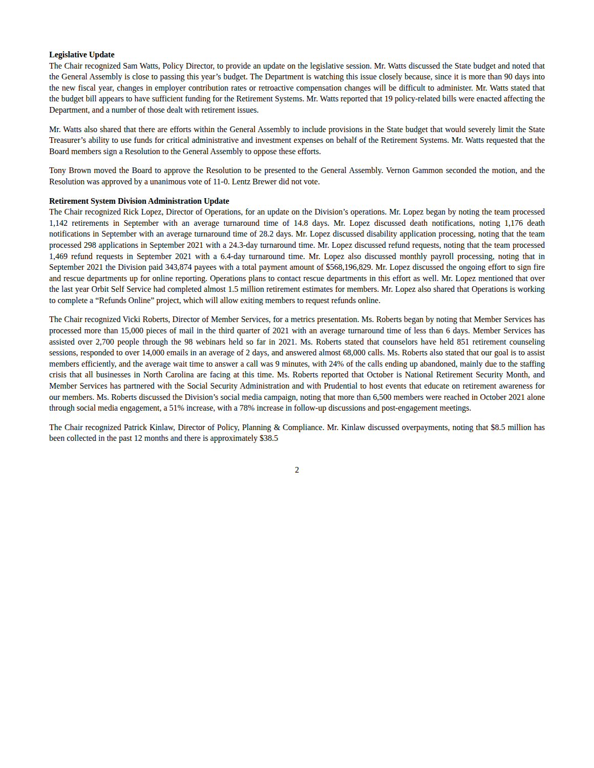Legislative Update
The Chair recognized Sam Watts, Policy Director, to provide an update on the legislative session. Mr. Watts discussed the State budget and noted that the General Assembly is close to passing this year’s budget. The Department is watching this issue closely because, since it is more than 90 days into the new fiscal year, changes in employer contribution rates or retroactive compensation changes will be difficult to administer. Mr. Watts stated that the budget bill appears to have sufficient funding for the Retirement Systems. Mr. Watts reported that 19 policy-related bills were enacted affecting the Department, and a number of those dealt with retirement issues.
Mr. Watts also shared that there are efforts within the General Assembly to include provisions in the State budget that would severely limit the State Treasurer’s ability to use funds for critical administrative and investment expenses on behalf of the Retirement Systems. Mr. Watts requested that the Board members sign a Resolution to the General Assembly to oppose these efforts.
Tony Brown moved the Board to approve the Resolution to be presented to the General Assembly. Vernon Gammon seconded the motion, and the Resolution was approved by a unanimous vote of 11-0. Lentz Brewer did not vote.
Retirement System Division Administration Update
The Chair recognized Rick Lopez, Director of Operations, for an update on the Division’s operations. Mr. Lopez began by noting the team processed 1,142 retirements in September with an average turnaround time of 14.8 days. Mr. Lopez discussed death notifications, noting 1,176 death notifications in September with an average turnaround time of 28.2 days. Mr. Lopez discussed disability application processing, noting that the team processed 298 applications in September 2021 with a 24.3-day turnaround time. Mr. Lopez discussed refund requests, noting that the team processed 1,469 refund requests in September 2021 with a 6.4-day turnaround time. Mr. Lopez also discussed monthly payroll processing, noting that in September 2021 the Division paid 343,874 payees with a total payment amount of $568,196,829. Mr. Lopez discussed the ongoing effort to sign fire and rescue departments up for online reporting. Operations plans to contact rescue departments in this effort as well. Mr. Lopez mentioned that over the last year Orbit Self Service had completed almost 1.5 million retirement estimates for members. Mr. Lopez also shared that Operations is working to complete a “Refunds Online” project, which will allow exiting members to request refunds online.
The Chair recognized Vicki Roberts, Director of Member Services, for a metrics presentation. Ms. Roberts began by noting that Member Services has processed more than 15,000 pieces of mail in the third quarter of 2021 with an average turnaround time of less than 6 days. Member Services has assisted over 2,700 people through the 98 webinars held so far in 2021. Ms. Roberts stated that counselors have held 851 retirement counseling sessions, responded to over 14,000 emails in an average of 2 days, and answered almost 68,000 calls. Ms. Roberts also stated that our goal is to assist members efficiently, and the average wait time to answer a call was 9 minutes, with 24% of the calls ending up abandoned, mainly due to the staffing crisis that all businesses in North Carolina are facing at this time. Ms. Roberts reported that October is National Retirement Security Month, and Member Services has partnered with the Social Security Administration and with Prudential to host events that educate on retirement awareness for our members. Ms. Roberts discussed the Division’s social media campaign, noting that more than 6,500 members were reached in October 2021 alone through social media engagement, a 51% increase, with a 78% increase in follow-up discussions and post-engagement meetings.
The Chair recognized Patrick Kinlaw, Director of Policy, Planning & Compliance. Mr. Kinlaw discussed overpayments, noting that $8.5 million has been collected in the past 12 months and there is approximately $38.5
2